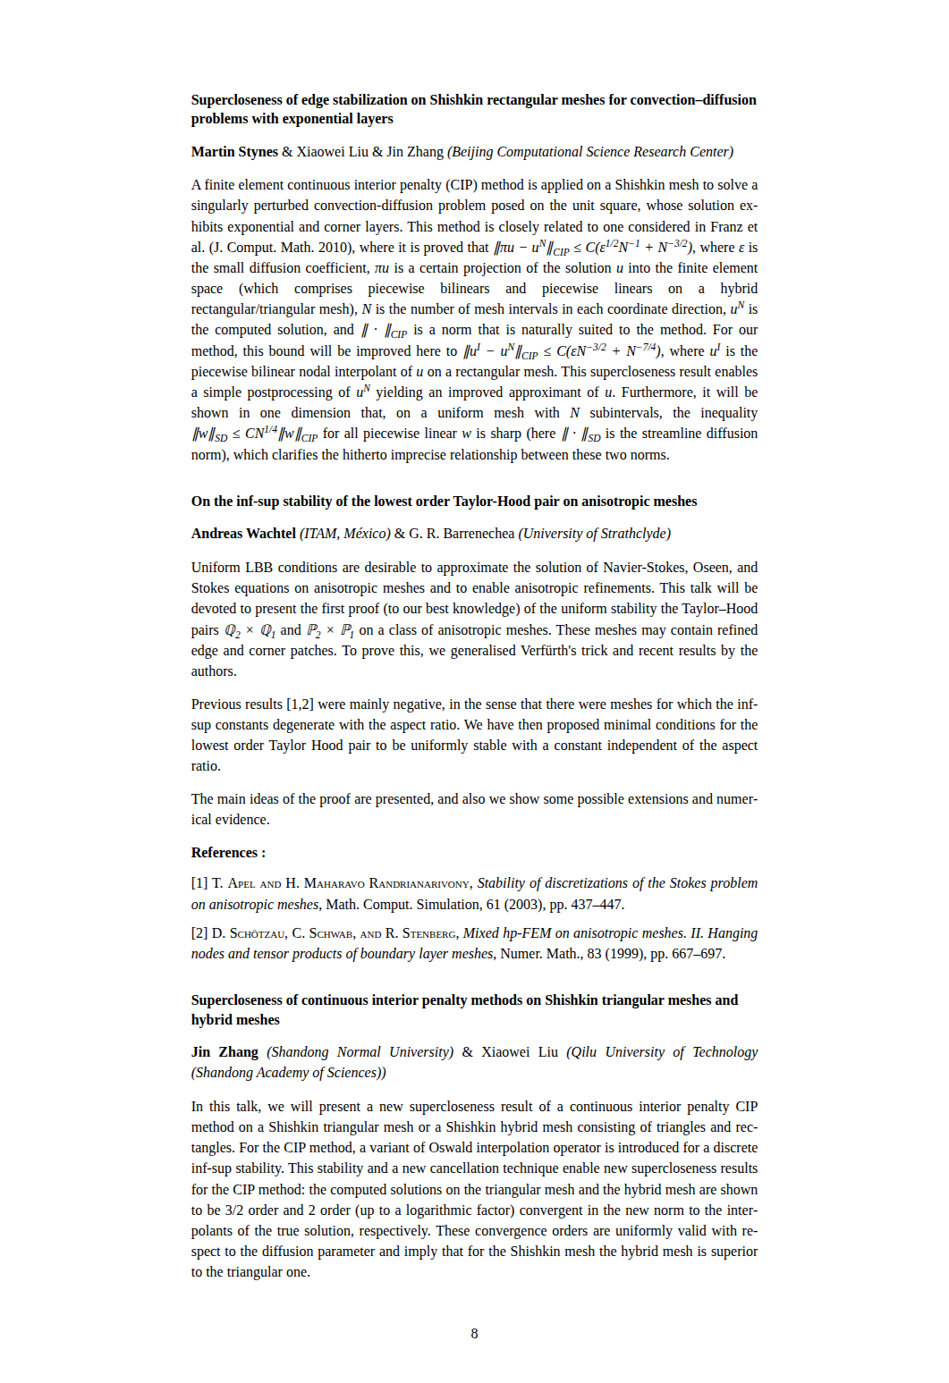Supercloseness of edge stabilization on Shishkin rectangular meshes for convection–diffusion problems with exponential layers
Martin Stynes & Xiaowei Liu & Jin Zhang (Beijing Computational Science Research Center)
A finite element continuous interior penalty (CIP) method is applied on a Shishkin mesh to solve a singularly perturbed convection-diffusion problem posed on the unit square, whose solution exhibits exponential and corner layers. This method is closely related to one considered in Franz et al. (J. Comput. Math. 2010), where it is proved that ∥πu − uN∥CIP ≤ C(ε1/2N−1 + N−3/2), where ε is the small diffusion coefficient, πu is a certain projection of the solution u into the finite element space (which comprises piecewise bilinears and piecewise linears on a hybrid rectangular/triangular mesh), N is the number of mesh intervals in each coordinate direction, uN is the computed solution, and ∥ · ∥CIP is a norm that is naturally suited to the method. For our method, this bound will be improved here to ∥uI − uN∥CIP ≤ C(εN−3/2 + N−7/4), where uI is the piecewise bilinear nodal interpolant of u on a rectangular mesh. This supercloseness result enables a simple postprocessing of uN yielding an improved approximant of u. Furthermore, it will be shown in one dimension that, on a uniform mesh with N subintervals, the inequality ∥w∥SD ≤ CN1/4∥w∥CIP for all piecewise linear w is sharp (here ∥ · ∥SD is the streamline diffusion norm), which clarifies the hitherto imprecise relationship between these two norms.
On the inf-sup stability of the lowest order Taylor-Hood pair on anisotropic meshes
Andreas Wachtel (ITAM, México) & G. R. Barrenechea (University of Strathclyde)
Uniform LBB conditions are desirable to approximate the solution of Navier-Stokes, Oseen, and Stokes equations on anisotropic meshes and to enable anisotropic refinements. This talk will be devoted to present the first proof (to our best knowledge) of the uniform stability the Taylor–Hood pairs ℚ2 × ℚ1 and ℙ2 × ℙ1 on a class of anisotropic meshes. These meshes may contain refined edge and corner patches. To prove this, we generalised Verfürth's trick and recent results by the authors.
Previous results [1,2] were mainly negative, in the sense that there were meshes for which the inf-sup constants degenerate with the aspect ratio. We have then proposed minimal conditions for the lowest order Taylor Hood pair to be uniformly stable with a constant independent of the aspect ratio.
The main ideas of the proof are presented, and also we show some possible extensions and numerical evidence.
References :
[1] T. Apel and H. Maharavo Randrianarivony, Stability of discretizations of the Stokes problem on anisotropic meshes, Math. Comput. Simulation, 61 (2003), pp. 437–447.
[2] D. Schötzau, C. Schwab, and R. Stenberg, Mixed hp-FEM on anisotropic meshes. II. Hanging nodes and tensor products of boundary layer meshes, Numer. Math., 83 (1999), pp. 667–697.
Supercloseness of continuous interior penalty methods on Shishkin triangular meshes and hybrid meshes
Jin Zhang (Shandong Normal University) & Xiaowei Liu (Qilu University of Technology (Shandong Academy of Sciences))
In this talk, we will present a new supercloseness result of a continuous interior penalty CIP method on a Shishkin triangular mesh or a Shishkin hybrid mesh consisting of triangles and rectangles. For the CIP method, a variant of Oswald interpolation operator is introduced for a discrete inf-sup stability. This stability and a new cancellation technique enable new supercloseness results for the CIP method: the computed solutions on the triangular mesh and the hybrid mesh are shown to be 3/2 order and 2 order (up to a logarithmic factor) convergent in the new norm to the interpolants of the true solution, respectively. These convergence orders are uniformly valid with respect to the diffusion parameter and imply that for the Shishkin mesh the hybrid mesh is superior to the triangular one.
8